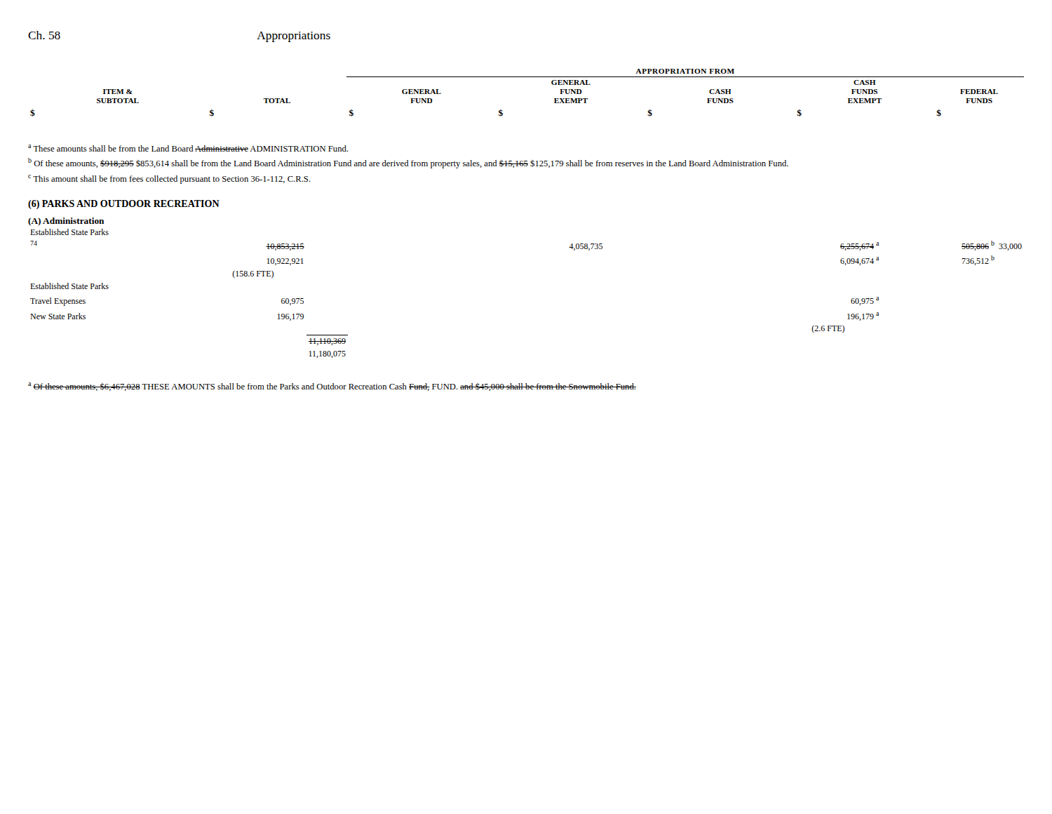Ch. 58 Appropriations
| | APPROPRIATION FROM |
| ITEM & SUBTOTAL | TOTAL | GENERAL FUND | GENERAL FUND EXEMPT | CASH FUNDS | CASH FUNDS EXEMPT | FEDERAL FUNDS |
| $ | $ | $ | $ | $ | $ | $ |
a These amounts shall be from the Land Board Administrative ADMINISTRATION Fund.
b Of these amounts, $918,295 $853,614 shall be from the Land Board Administration Fund and are derived from property sales, and $15,165 $125,179 shall be from reserves in the Land Board Administration Fund.
c This amount shall be from fees collected pursuant to Section 36-1-112, C.R.S.
(6) PARKS AND OUTDOOR RECREATION
(A) Administration
| Established State Parks 74 | 10,853,215 | | | | 4,058,735 | | | | 6,255,674 a | | 505,806 b | 33,000 |
| | 10,922,921 | | | | | | | | 6,094,674 a | | 736,512 b | |
| | (158.6 FTE) | |
| Established State Parks | |
| Travel Expenses | 60,975 | | | | | | | | 60,975 a | | | |
| New State Parks | 196,179 | | | | | | | | 196,179 a | | | |
| | | | | | | | | | (2.6 FTE) | | | |
| | | 11,110,369 | |
| | | 11,180,075 | |
a Of these amounts, $6,467,028 THESE AMOUNTS shall be from the Parks and Outdoor Recreation Cash Fund, FUND. and $45,000 shall be from the Snowmobile Fund.